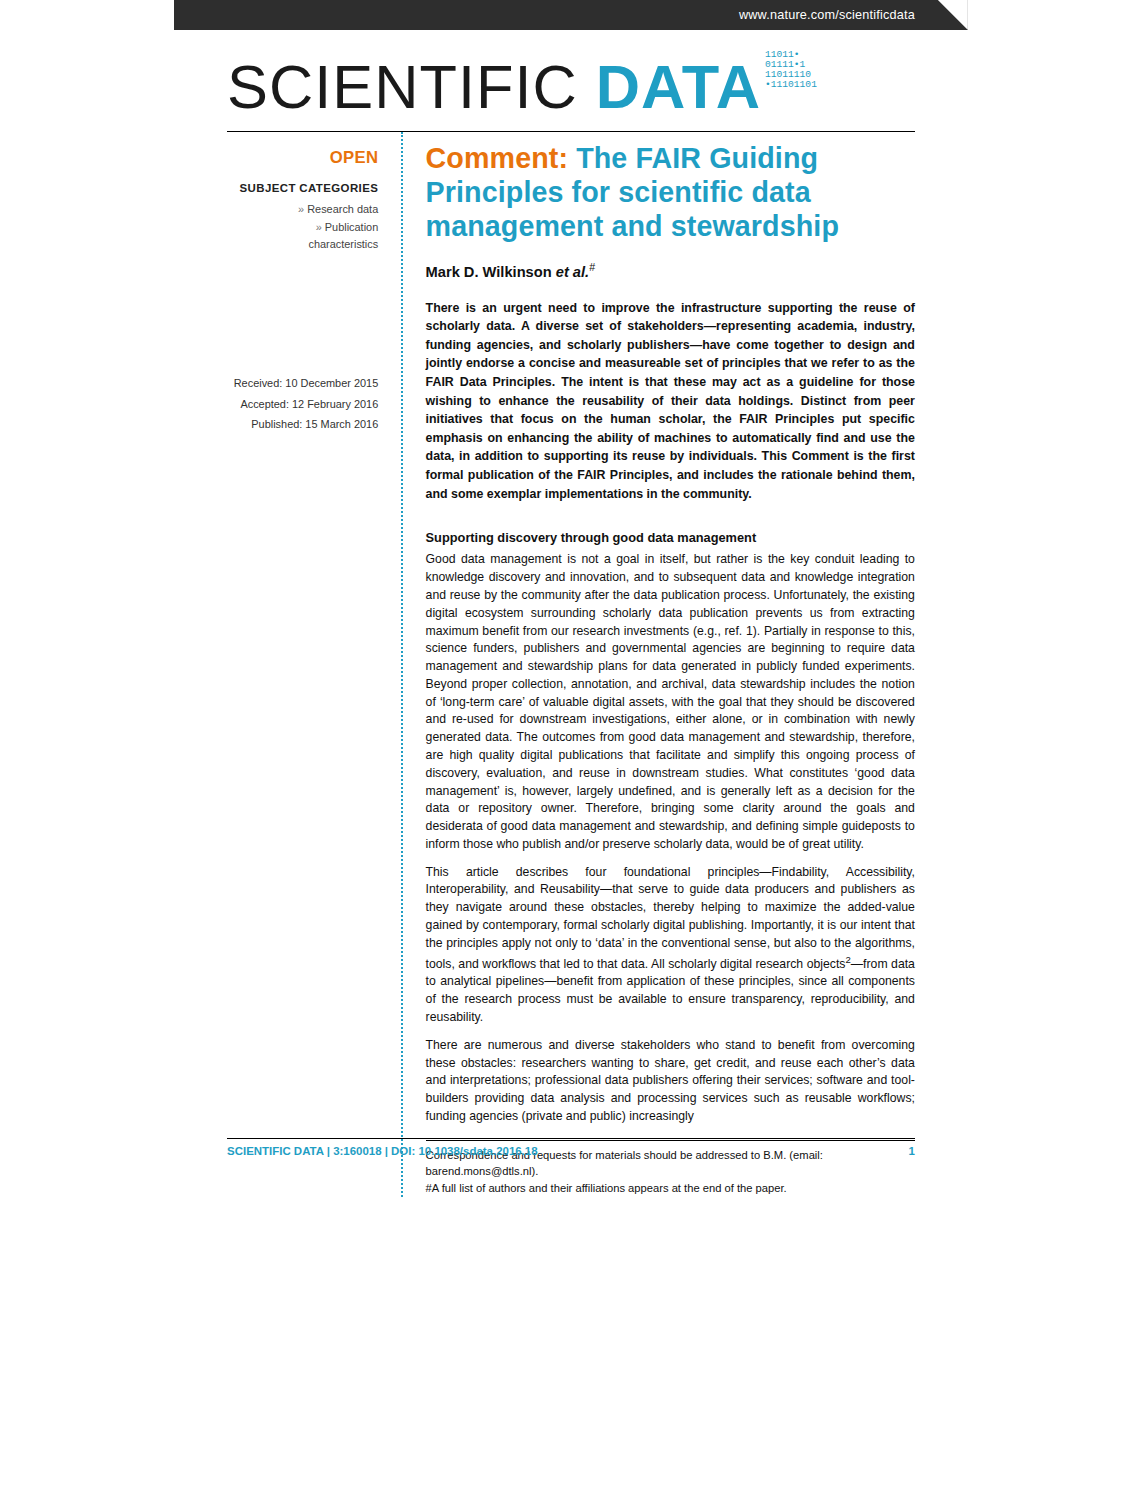www.nature.com/scientificdata
SCIENTIFIC DATA 11011•
01111•1
11011110
•11101101
OPEN
SUBJECT CATEGORIES
» Research data
» Publication
characteristics
Received: 10 December 2015
Accepted: 12 February 2016
Published: 15 March 2016
Comment: The FAIR Guiding Principles for scientific data management and stewardship
Mark D. Wilkinson et al.#
There is an urgent need to improve the infrastructure supporting the reuse of scholarly data. A diverse set of stakeholders—representing academia, industry, funding agencies, and scholarly publishers—have come together to design and jointly endorse a concise and measureable set of principles that we refer to as the FAIR Data Principles. The intent is that these may act as a guideline for those wishing to enhance the reusability of their data holdings. Distinct from peer initiatives that focus on the human scholar, the FAIR Principles put specific emphasis on enhancing the ability of machines to automatically find and use the data, in addition to supporting its reuse by individuals. This Comment is the first formal publication of the FAIR Principles, and includes the rationale behind them, and some exemplar implementations in the community.
Supporting discovery through good data management
Good data management is not a goal in itself, but rather is the key conduit leading to knowledge discovery and innovation, and to subsequent data and knowledge integration and reuse by the community after the data publication process. Unfortunately, the existing digital ecosystem surrounding scholarly data publication prevents us from extracting maximum benefit from our research investments (e.g., ref. 1). Partially in response to this, science funders, publishers and governmental agencies are beginning to require data management and stewardship plans for data generated in publicly funded experiments. Beyond proper collection, annotation, and archival, data stewardship includes the notion of ‘long-term care’ of valuable digital assets, with the goal that they should be discovered and re-used for downstream investigations, either alone, or in combination with newly generated data. The outcomes from good data management and stewardship, therefore, are high quality digital publications that facilitate and simplify this ongoing process of discovery, evaluation, and reuse in downstream studies. What constitutes ‘good data management’ is, however, largely undefined, and is generally left as a decision for the data or repository owner. Therefore, bringing some clarity around the goals and desiderata of good data management and stewardship, and defining simple guideposts to inform those who publish and/or preserve scholarly data, would be of great utility.
This article describes four foundational principles—Findability, Accessibility, Interoperability, and Reusability—that serve to guide data producers and publishers as they navigate around these obstacles, thereby helping to maximize the added-value gained by contemporary, formal scholarly digital publishing. Importantly, it is our intent that the principles apply not only to ‘data’ in the conventional sense, but also to the algorithms, tools, and workflows that led to that data. All scholarly digital research objects2—from data to analytical pipelines—benefit from application of these principles, since all components of the research process must be available to ensure transparency, reproducibility, and reusability.
There are numerous and diverse stakeholders who stand to benefit from overcoming these obstacles: researchers wanting to share, get credit, and reuse each other’s data and interpretations; professional data publishers offering their services; software and tool-builders providing data analysis and processing services such as reusable workflows; funding agencies (private and public) increasingly
Correspondence and requests for materials should be addressed to B.M. (email: barend.mons@dtls.nl).
#A full list of authors and their affiliations appears at the end of the paper.
SCIENTIFIC DATA | 3:160018 | DOI: 10.1038/sdata.2016.18 1